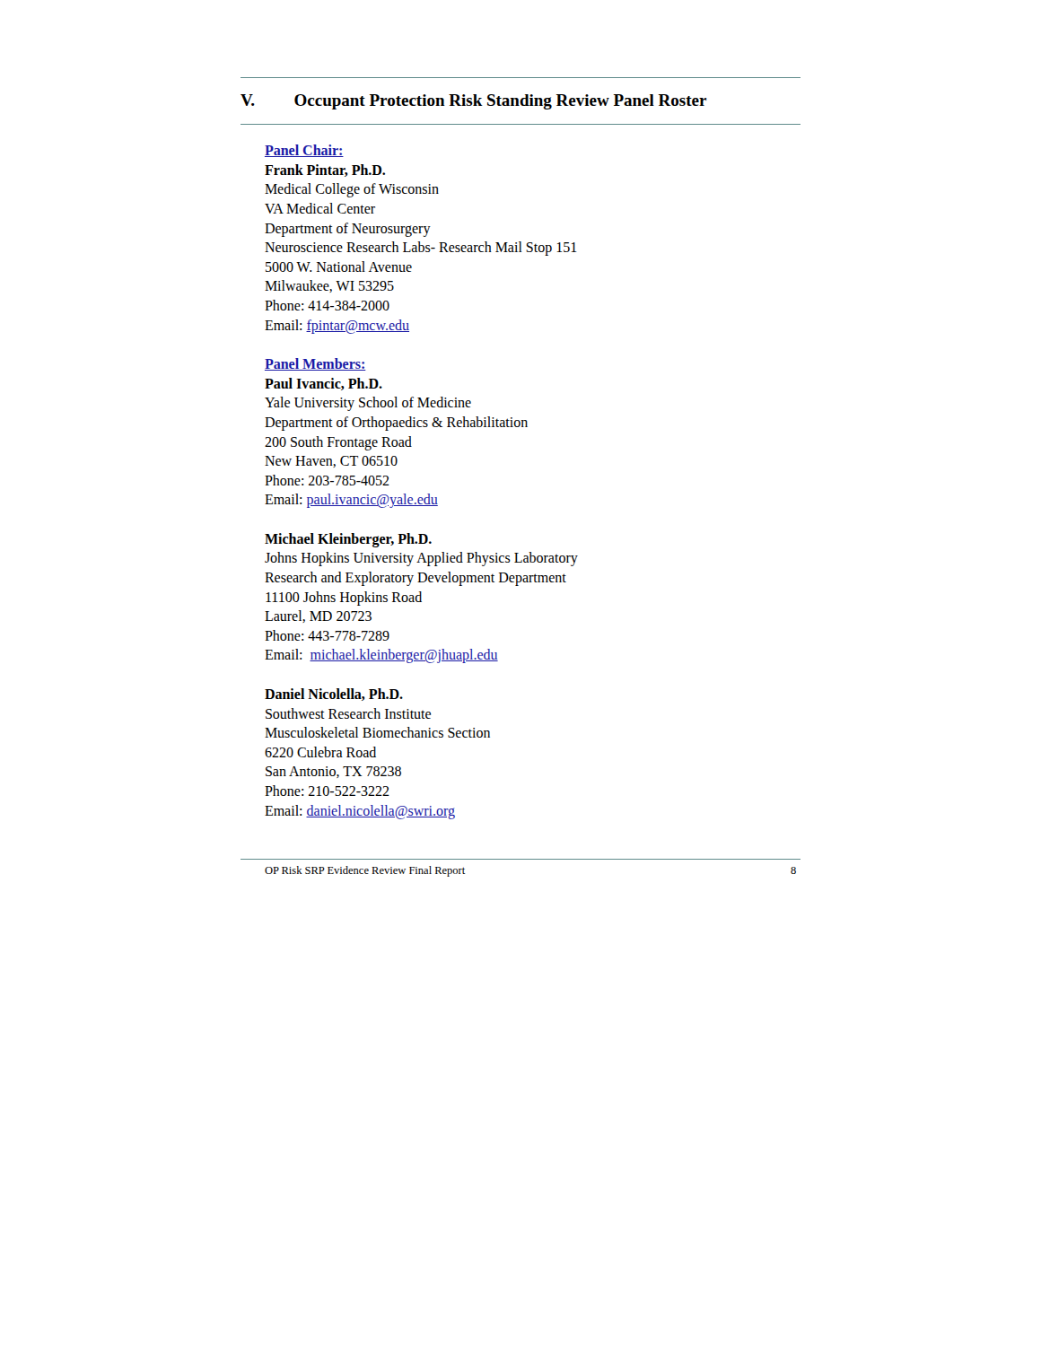V. Occupant Protection Risk Standing Review Panel Roster
Panel Chair:
Frank Pintar, Ph.D.
Medical College of Wisconsin
VA Medical Center
Department of Neurosurgery
Neuroscience Research Labs- Research Mail Stop 151
5000 W. National Avenue
Milwaukee, WI 53295
Phone: 414-384-2000
Email: fpintar@mcw.edu
Panel Members:
Paul Ivancic, Ph.D.
Yale University School of Medicine
Department of Orthopaedics & Rehabilitation
200 South Frontage Road
New Haven, CT 06510
Phone: 203-785-4052
Email: paul.ivancic@yale.edu
Michael Kleinberger, Ph.D.
Johns Hopkins University Applied Physics Laboratory
Research and Exploratory Development Department
11100 Johns Hopkins Road
Laurel, MD 20723
Phone: 443-778-7289
Email: michael.kleinberger@jhuapl.edu
Daniel Nicolella, Ph.D.
Southwest Research Institute
Musculoskeletal Biomechanics Section
6220 Culebra Road
San Antonio, TX 78238
Phone: 210-522-3222
Email: daniel.nicolella@swri.org
OP Risk SRP Evidence Review Final Report
8